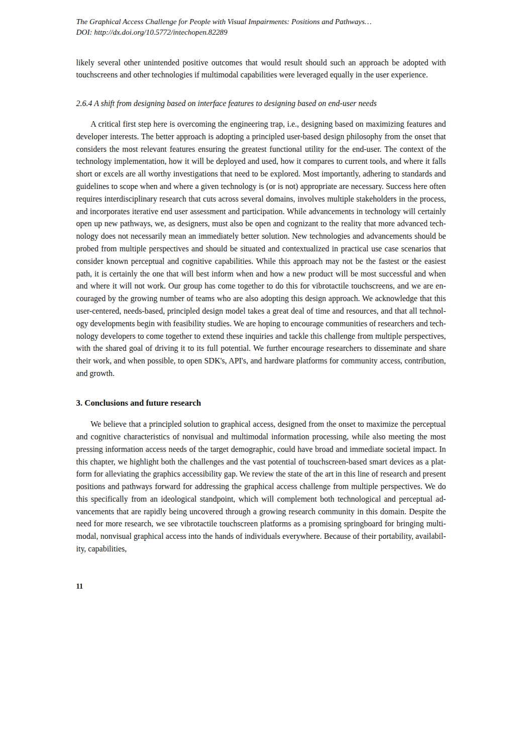The Graphical Access Challenge for People with Visual Impairments: Positions and Pathways…
DOI: http://dx.doi.org/10.5772/intechopen.82289
likely several other unintended positive outcomes that would result should such an approach be adopted with touchscreens and other technologies if multimodal capabilities were leveraged equally in the user experience.
2.6.4 A shift from designing based on interface features to designing based on end-user needs
A critical first step here is overcoming the engineering trap, i.e., designing based on maximizing features and developer interests. The better approach is adopting a principled user-based design philosophy from the onset that considers the most relevant features ensuring the greatest functional utility for the end-user. The context of the technology implementation, how it will be deployed and used, how it compares to current tools, and where it falls short or excels are all worthy investigations that need to be explored. Most importantly, adhering to standards and guidelines to scope when and where a given technology is (or is not) appropriate are necessary. Success here often requires interdisciplinary research that cuts across several domains, involves multiple stakeholders in the process, and incorporates iterative end user assessment and participation. While advancements in technology will certainly open up new pathways, we, as designers, must also be open and cognizant to the reality that more advanced technology does not necessarily mean an immediately better solution. New technologies and advancements should be probed from multiple perspectives and should be situated and contextualized in practical use case scenarios that consider known perceptual and cognitive capabilities. While this approach may not be the fastest or the easiest path, it is certainly the one that will best inform when and how a new product will be most successful and when and where it will not work. Our group has come together to do this for vibrotactile touchscreens, and we are encouraged by the growing number of teams who are also adopting this design approach. We acknowledge that this user-centered, needs-based, principled design model takes a great deal of time and resources, and that all technology developments begin with feasibility studies. We are hoping to encourage communities of researchers and technology developers to come together to extend these inquiries and tackle this challenge from multiple perspectives, with the shared goal of driving it to its full potential. We further encourage researchers to disseminate and share their work, and when possible, to open SDK's, API's, and hardware platforms for community access, contribution, and growth.
3. Conclusions and future research
We believe that a principled solution to graphical access, designed from the onset to maximize the perceptual and cognitive characteristics of nonvisual and multimodal information processing, while also meeting the most pressing information access needs of the target demographic, could have broad and immediate societal impact. In this chapter, we highlight both the challenges and the vast potential of touchscreen-based smart devices as a platform for alleviating the graphics accessibility gap. We review the state of the art in this line of research and present positions and pathways forward for addressing the graphical access challenge from multiple perspectives. We do this specifically from an ideological standpoint, which will complement both technological and perceptual advancements that are rapidly being uncovered through a growing research community in this domain. Despite the need for more research, we see vibrotactile touchscreen platforms as a promising springboard for bringing multimodal, nonvisual graphical access into the hands of individuals everywhere. Because of their portability, availability, capabilities,
11